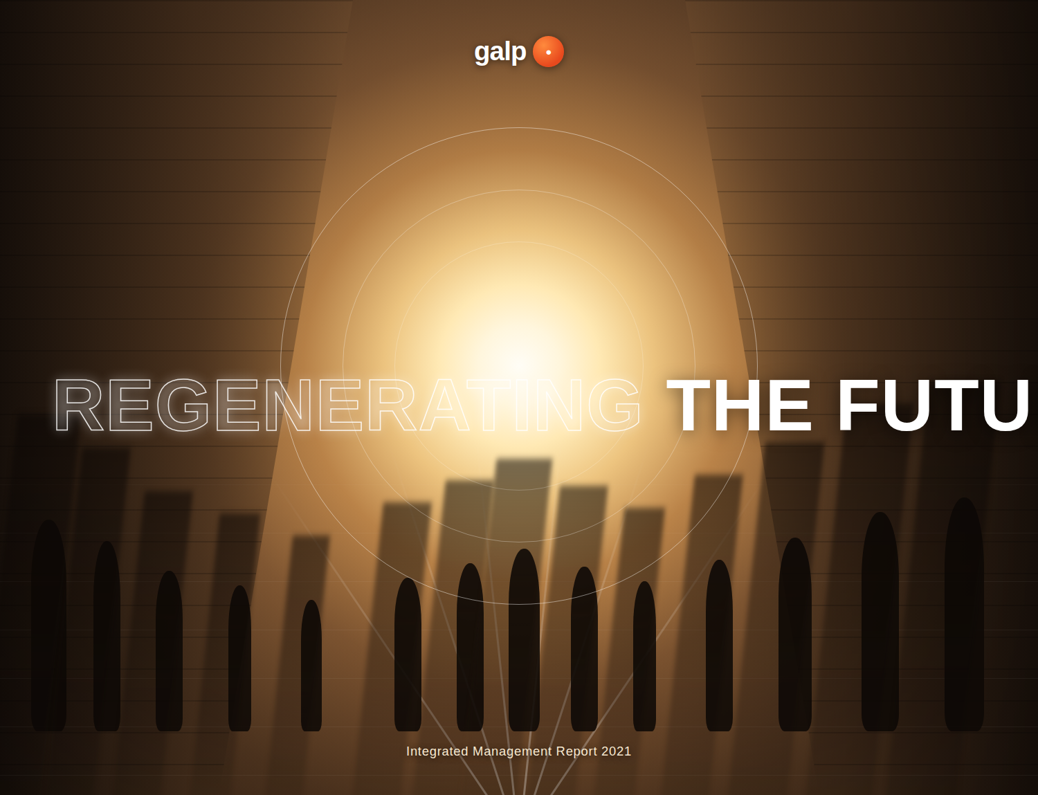galp ●
Regenerating The Future
Integrated Management Report 2021